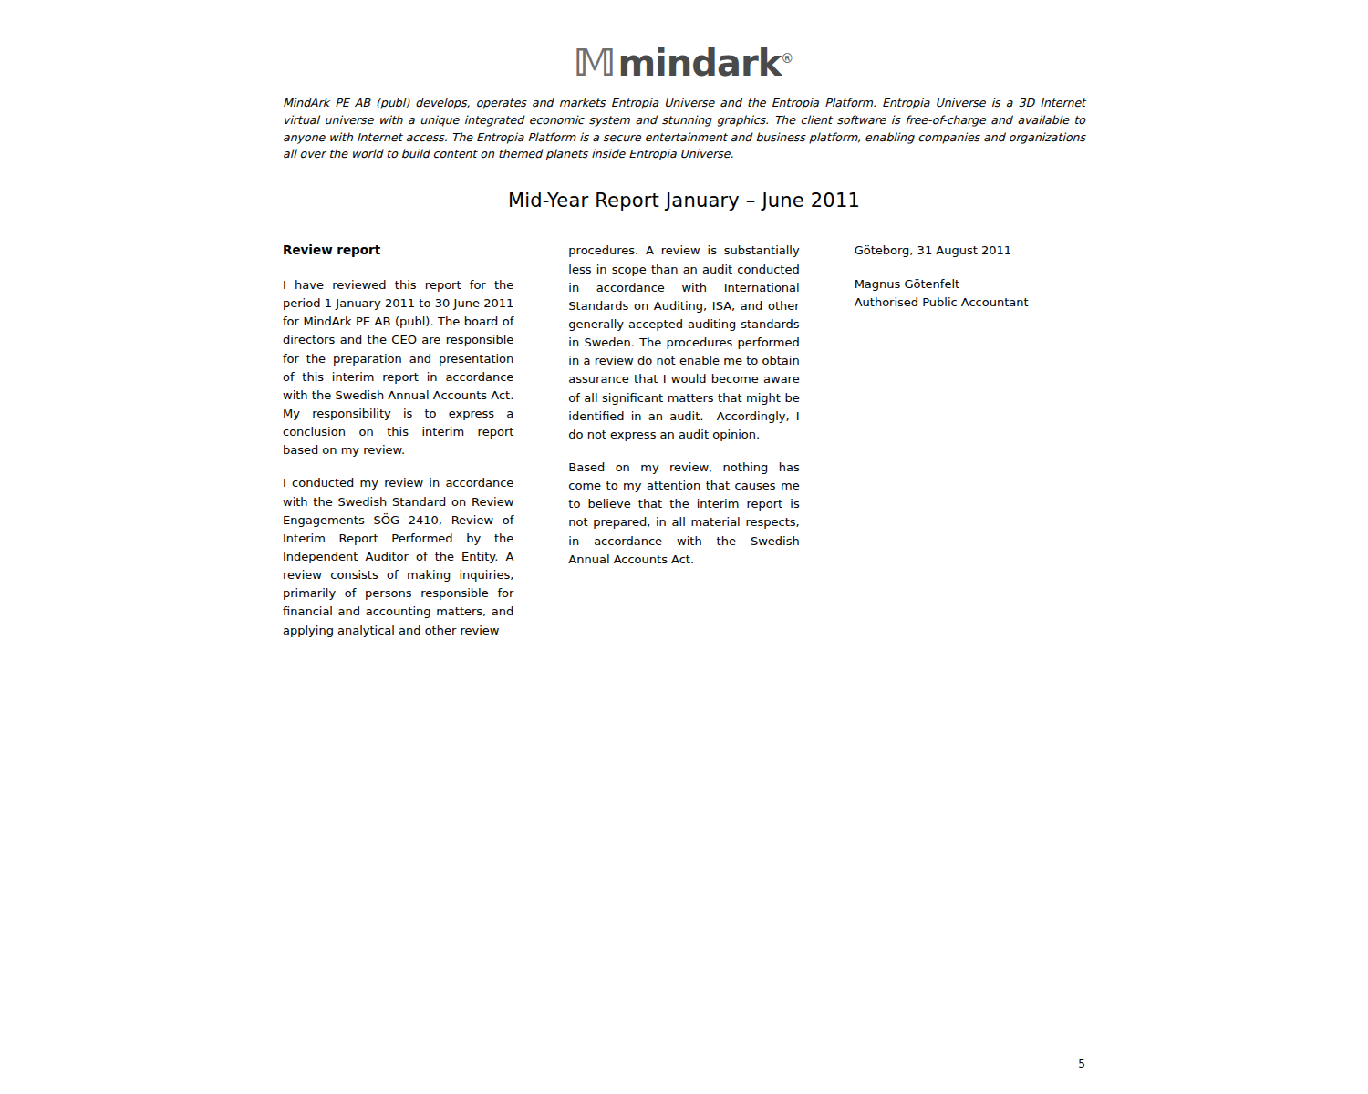𝕄mindark®
MindArk PE AB (publ) develops, operates and markets Entropia Universe and the Entropia Platform. Entropia Universe is a 3D Internet virtual universe with a unique integrated economic system and stunning graphics. The client software is free-of-charge and available to anyone with Internet access. The Entropia Platform is a secure entertainment and business platform, enabling companies and organizations all over the world to build content on themed planets inside Entropia Universe.
Mid-Year Report January – June 2011
Review report
I have reviewed this report for the period 1 January 2011 to 30 June 2011 for MindArk PE AB (publ). The board of directors and the CEO are responsible for the preparation and presentation of this interim report in accordance with the Swedish Annual Accounts Act. My responsibility is to express a conclusion on this interim report based on my review.
I conducted my review in accordance with the Swedish Standard on Review Engagements SÖG 2410, Review of Interim Report Performed by the Independent Auditor of the Entity. A review consists of making inquiries, primarily of persons responsible for financial and accounting matters, and applying analytical and other review
procedures. A review is substantially less in scope than an audit conducted in accordance with International Standards on Auditing, ISA, and other generally accepted auditing standards in Sweden. The procedures performed in a review do not enable me to obtain assurance that I would become aware of all significant matters that might be identified in an audit. Accordingly, I do not express an audit opinion.
Based on my review, nothing has come to my attention that causes me to believe that the interim report is not prepared, in all material respects, in accordance with the Swedish Annual Accounts Act.
Göteborg, 31 August 2011
Magnus Götenfelt
Authorised Public Accountant
5